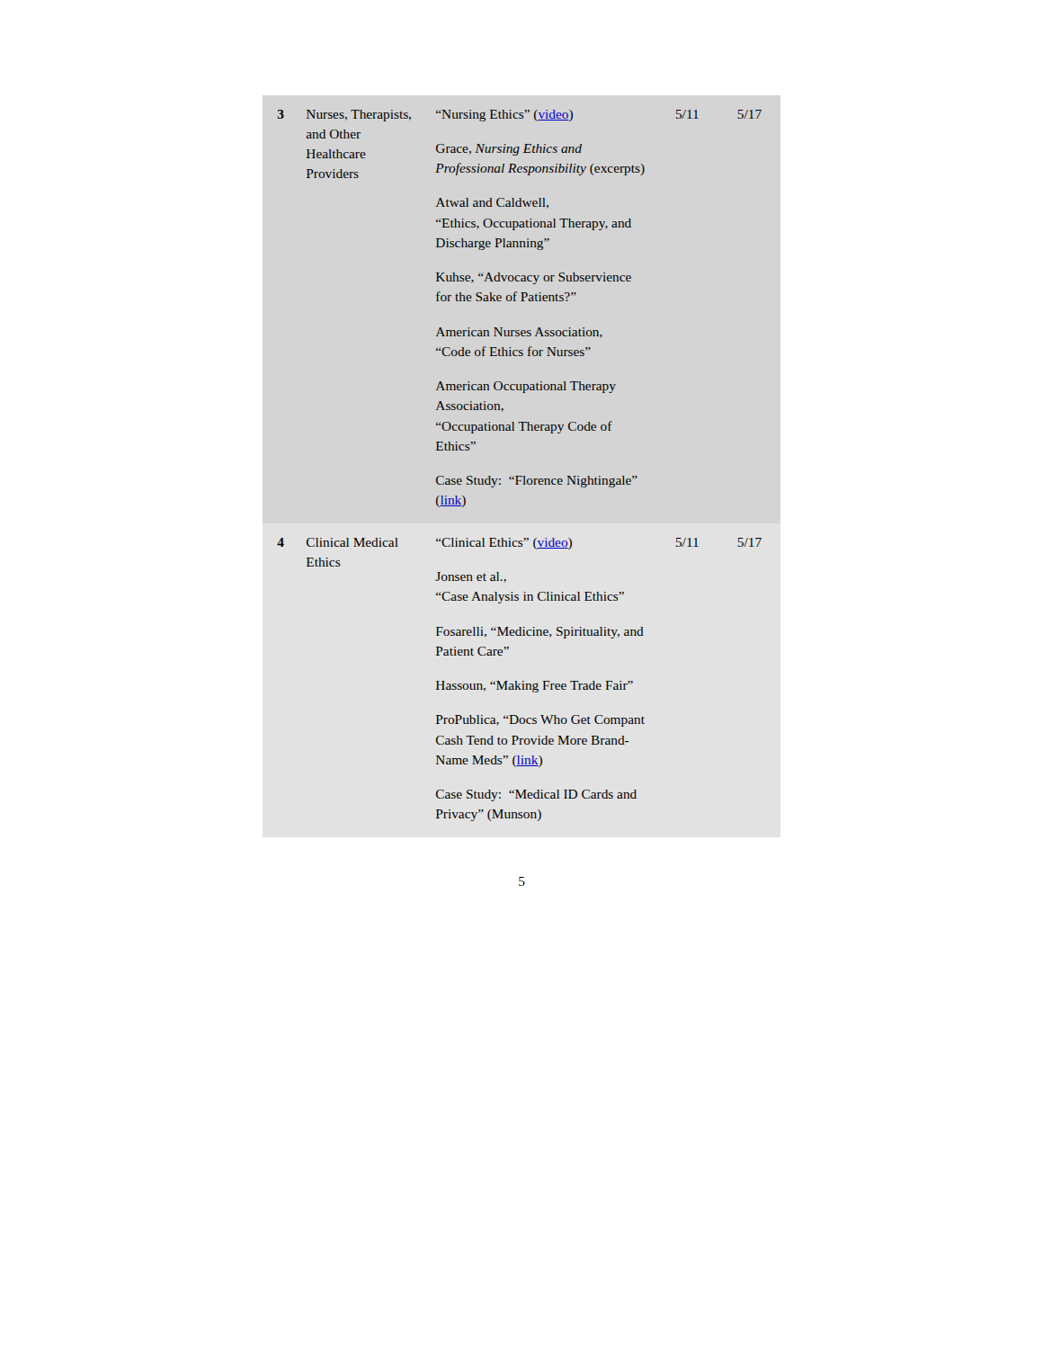| 3 | Nurses, Therapists, and Other Healthcare Providers | “Nursing Ethics” ( video ) Grace, Nursing Ethics and Professional Responsibility (excerpts) Atwal and Caldwell, “Ethics, Occupational Therapy, and Discharge Planning” Kuhse, “Advocacy or Subservience for the Sake of Patients?” American Nurses Association, “Code of Ethics for Nurses” American Occupational Therapy Association, “Occupational Therapy Code of Ethics” Case Study: “Florence Nightingale” ( link ) | 5/11 | 5/17 |
| 4 | Clinical Medical Ethics | “Clinical Ethics” ( video ) Jonsen et al., “Case Analysis in Clinical Ethics” Fosarelli, “Medicine, Spirituality, and Patient Care” Hassoun, “Making Free Trade Fair” ProPublica, “Docs Who Get Compant Cash Tend to Provide More Brand-Name Meds” ( link ) Case Study: “Medical ID Cards and Privacy” (Munson) | 5/11 | 5/17 |
5